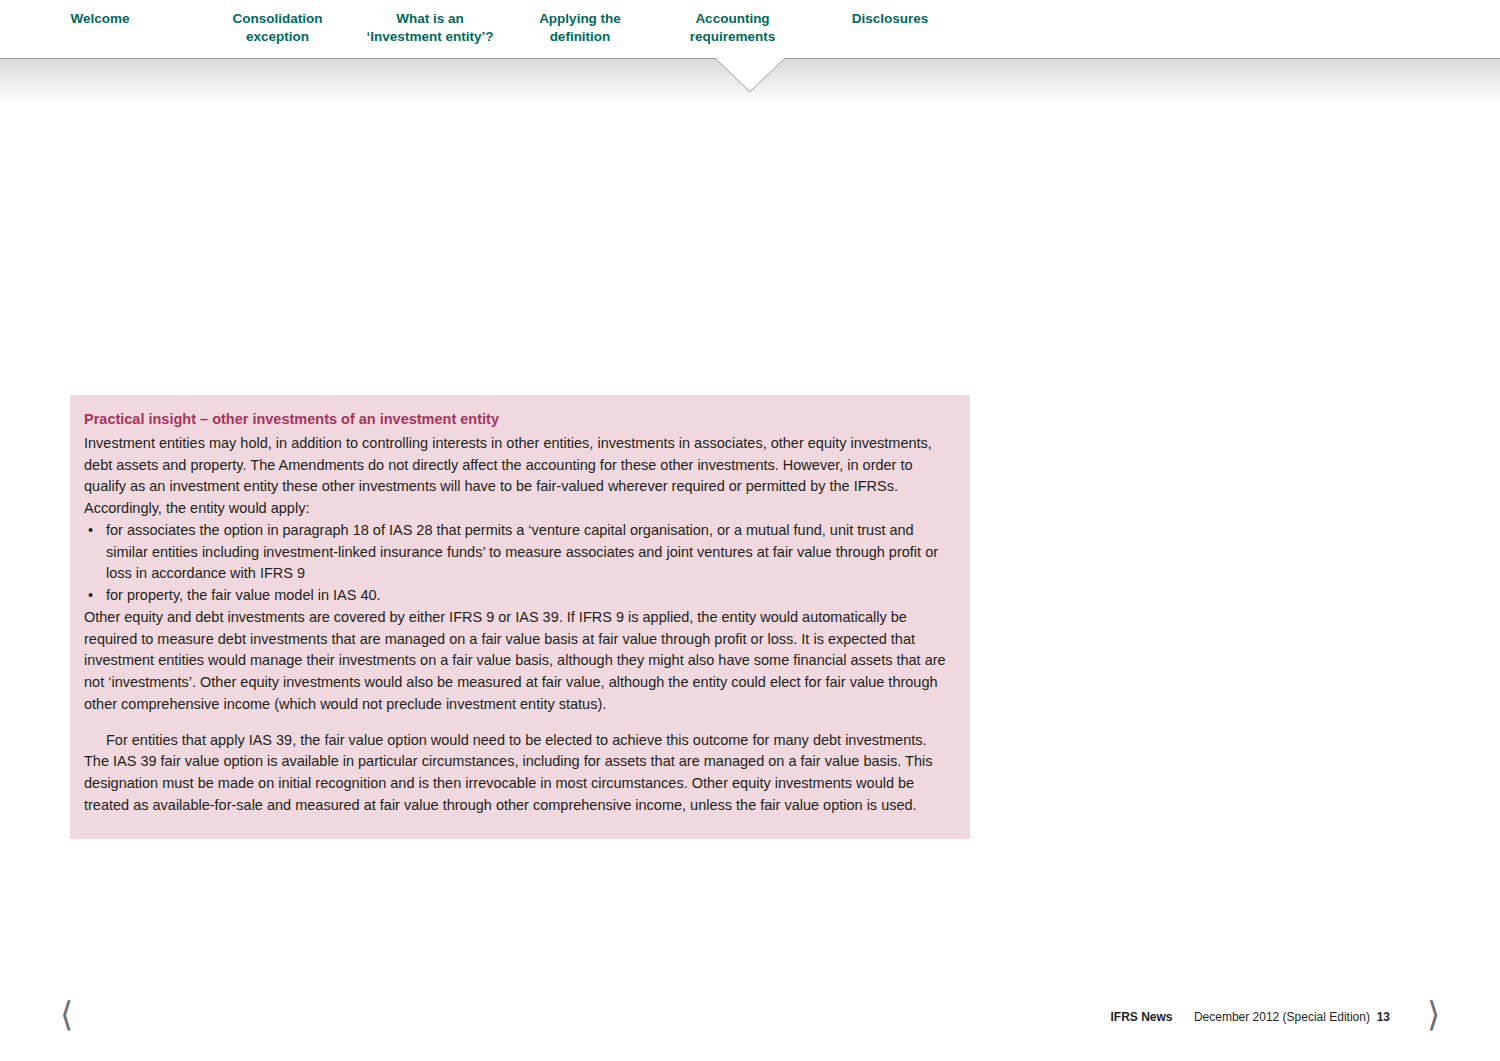Welcome
Consolidation
exception
What is an
‘Investment entity’?
Applying the
definition
Accounting
requirements
Disclosures
Practical insight – other investments of an investment entity
Investment entities may hold, in addition to controlling interests in other entities, investments in associates, other equity investments, debt assets and property. The Amendments do not directly affect the accounting for these other investments. However, in order to qualify as an investment entity these other investments will have to be fair-valued wherever required or permitted by the IFRSs. Accordingly, the entity would apply:
for associates the option in paragraph 18 of IAS 28 that permits a ‘venture capital organisation, or a mutual fund, unit trust and similar entities including investment-linked insurance funds’ to measure associates and joint ventures at fair value through profit or loss in accordance with IFRS 9
for property, the fair value model in IAS 40.
Other equity and debt investments are covered by either IFRS 9 or IAS 39. If IFRS 9 is applied, the entity would automatically be required to measure debt investments that are managed on a fair value basis at fair value through profit or loss. It is expected that investment entities would manage their investments on a fair value basis, although they might also have some financial assets that are not ‘investments’. Other equity investments would also be measured at fair value, although the entity could elect for fair value through other comprehensive income (which would not preclude investment entity status).
For entities that apply IAS 39, the fair value option would need to be elected to achieve this outcome for many debt investments. The IAS 39 fair value option is available in particular circumstances, including for assets that are managed on a fair value basis. This designation must be made on initial recognition and is then irrevocable in most circumstances. Other equity investments would be treated as available-for-sale and measured at fair value through other comprehensive income, unless the fair value option is used.
⟨ ⟩
IFRS News December 2012 (Special Edition) 13